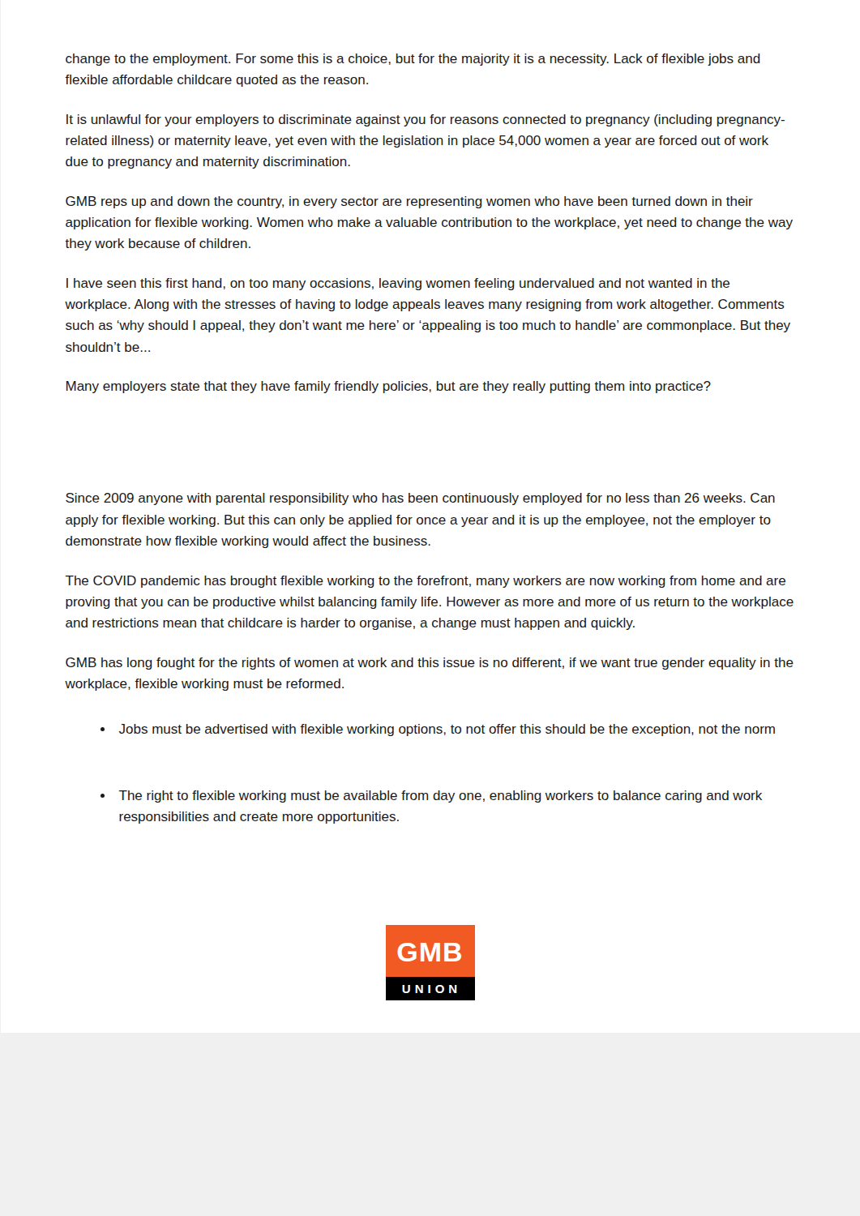change to the employment. For some this is a choice, but for the majority it is a necessity. Lack of flexible jobs and flexible affordable childcare quoted as the reason.
It is unlawful for your employers to discriminate against you for reasons connected to pregnancy (including pregnancy-related illness) or maternity leave, yet even with the legislation in place 54,000 women a year are forced out of work due to pregnancy and maternity discrimination.
GMB reps up and down the country, in every sector are representing women who have been turned down in their application for flexible working. Women who make a valuable contribution to the workplace, yet need to change the way they work because of children.
I have seen this first hand, on too many occasions, leaving women feeling undervalued and not wanted in the workplace. Along with the stresses of having to lodge appeals leaves many resigning from work altogether. Comments such as ‘why should I appeal, they don’t want me here’ or ‘appealing is too much to handle’ are commonplace. But they shouldn’t be...
Many employers state that they have family friendly policies, but are they really putting them into practice?
Since 2009 anyone with parental responsibility who has been continuously employed for no less than 26 weeks. Can apply for flexible working. But this can only be applied for once a year and it is up the employee, not the employer to demonstrate how flexible working would affect the business.
The COVID pandemic has brought flexible working to the forefront, many workers are now working from home and are proving that you can be productive whilst balancing family life. However as more and more of us return to the workplace and restrictions mean that childcare is harder to organise, a change must happen and quickly.
GMB has long fought for the rights of women at work and this issue is no different, if we want true gender equality in the workplace, flexible working must be reformed.
Jobs must be advertised with flexible working options, to not offer this should be the exception, not the norm
The right to flexible working must be available from day one, enabling workers to balance caring and work responsibilities and create more opportunities.
GMB
UNION